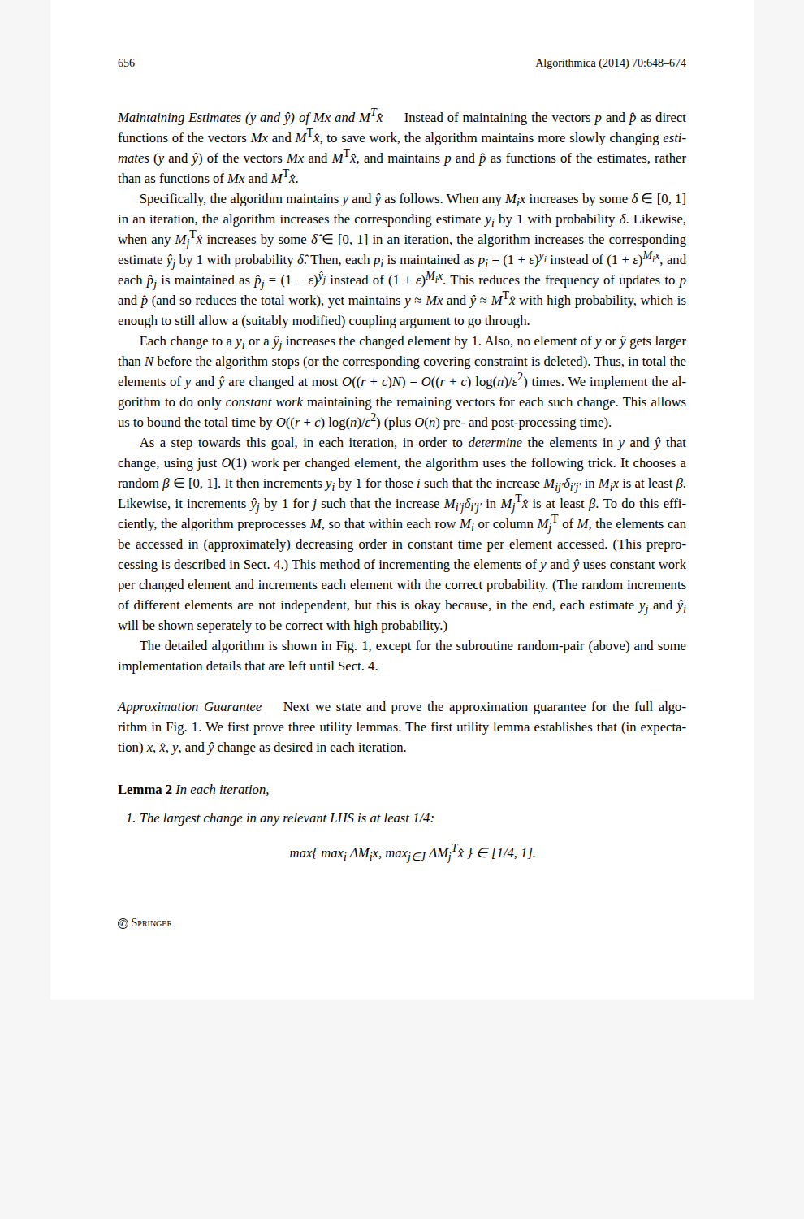656 Algorithmica (2014) 70:648–674
Maintaining Estimates (y and ŷ) of Mx and MTx̂ Instead of maintaining the vectors p and p̂ as direct functions of the vectors Mx and MTx̂, to save work, the algorithm maintains more slowly changing estimates (y and ŷ) of the vectors Mx and MTx̂, and maintains p and p̂ as functions of the estimates, rather than as functions of Mx and MTx̂.
Specifically, the algorithm maintains y and ŷ as follows. When any Mix increases by some δ ∈ [0, 1] in an iteration, the algorithm increases the corresponding estimate yi by 1 with probability δ. Likewise, when any MjTx̂ increases by some δ̂ ∈ [0, 1] in an iteration, the algorithm increases the corresponding estimate ŷj by 1 with probability δ̂. Then, each pi is maintained as pi = (1 + ε)yi instead of (1 + ε)Mix, and each p̂j is maintained as p̂j = (1 − ε)ŷj instead of (1 + ε)Mix. This reduces the frequency of updates to p and p̂ (and so reduces the total work), yet maintains y ≈ Mx and ŷ ≈ MTx̂ with high probability, which is enough to still allow a (suitably modified) coupling argument to go through.
Each change to a yi or a ŷj increases the changed element by 1. Also, no element of y or ŷ gets larger than N before the algorithm stops (or the corresponding covering constraint is deleted). Thus, in total the elements of y and ŷ are changed at most O((r + c)N) = O((r + c) log(n)/ε2) times. We implement the algorithm to do only constant work maintaining the remaining vectors for each such change. This allows us to bound the total time by O((r + c) log(n)/ε2) (plus O(n) pre- and post-processing time).
As a step towards this goal, in each iteration, in order to determine the elements in y and ŷ that change, using just O(1) work per changed element, the algorithm uses the following trick. It chooses a random β ∈ [0, 1]. It then increments yi by 1 for those i such that the increase Mij′δi′j′ in Mix is at least β. Likewise, it increments ŷj by 1 for j such that the increase Mi′jδi′j′ in MjTx̂ is at least β. To do this efficiently, the algorithm preprocesses M, so that within each row Mi or column MjT of M, the elements can be accessed in (approximately) decreasing order in constant time per element accessed. (This preprocessing is described in Sect. 4.) This method of incrementing the elements of y and ŷ uses constant work per changed element and increments each element with the correct probability. (The random increments of different elements are not independent, but this is okay because, in the end, each estimate yj and ŷi will be shown seperately to be correct with high probability.)
The detailed algorithm is shown in Fig. 1, except for the subroutine random-pair (above) and some implementation details that are left until Sect. 4.
Approximation Guarantee Next we state and prove the approximation guarantee for the full algorithm in Fig. 1. We first prove three utility lemmas. The first utility lemma establishes that (in expectation) x, x̂, y, and ŷ change as desired in each iteration.
Lemma 2 In each iteration,
The largest change in any relevant LHS is at least 1/4:
max{ maxi ΔMix, maxj∈J ΔMjTx̂ } ∈ [1/4, 1].
✆Springer